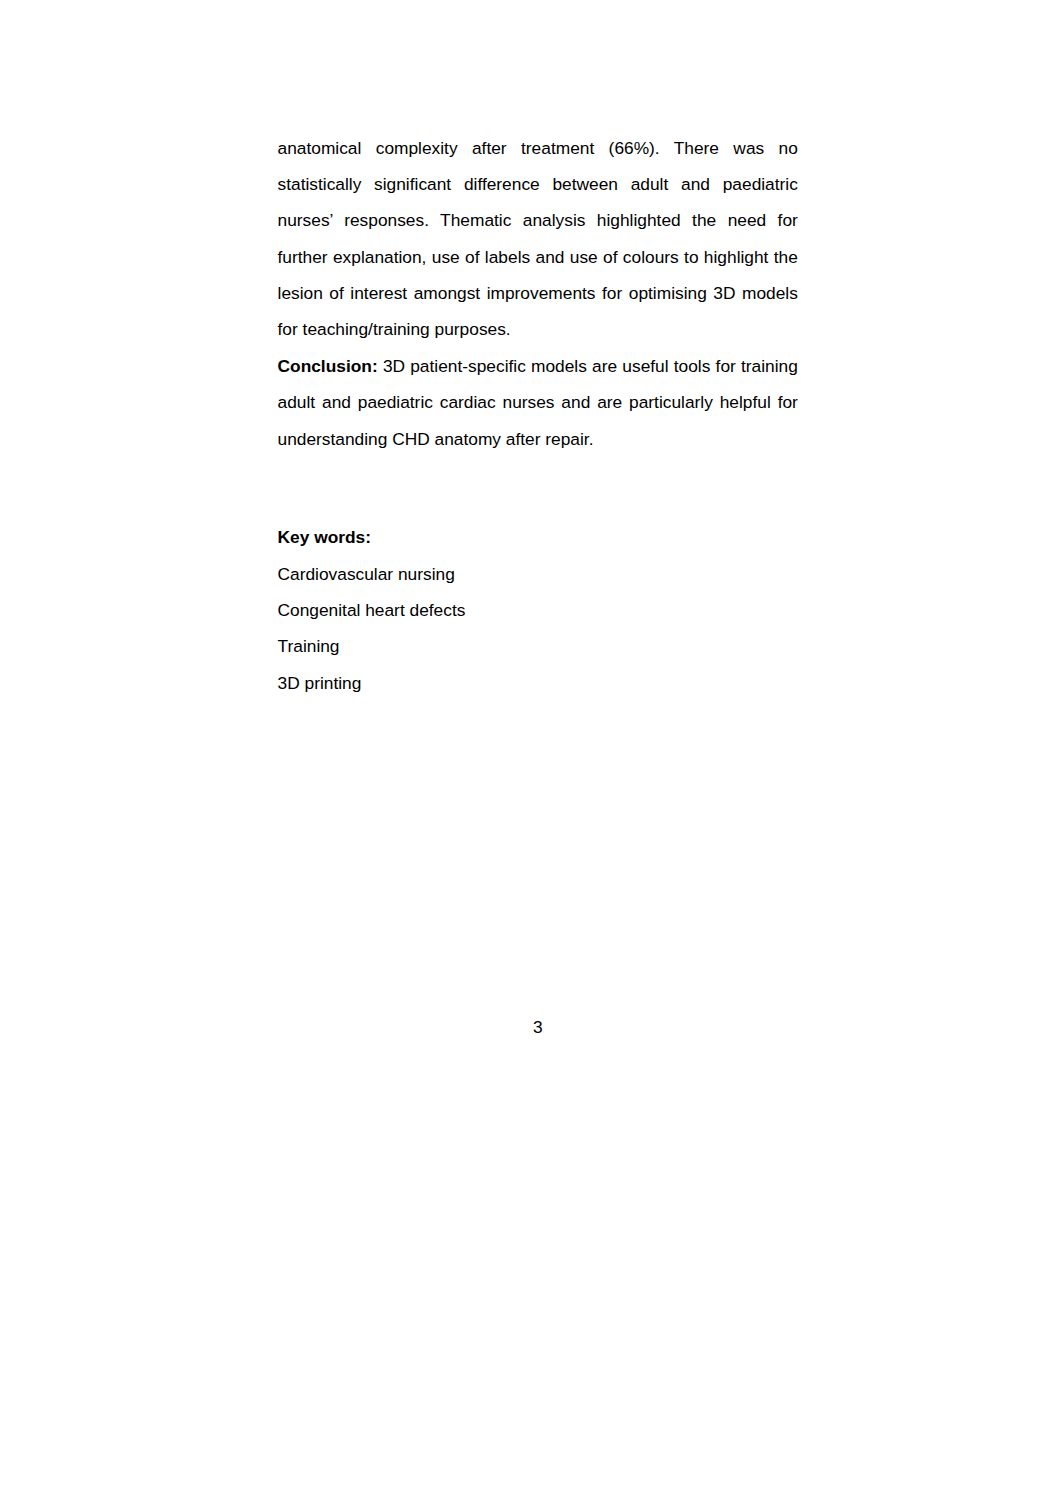anatomical complexity after treatment (66%). There was no statistically significant difference between adult and paediatric nurses’ responses. Thematic analysis highlighted the need for further explanation, use of labels and use of colours to highlight the lesion of interest amongst improvements for optimising 3D models for teaching/training purposes.
Conclusion: 3D patient-specific models are useful tools for training adult and paediatric cardiac nurses and are particularly helpful for understanding CHD anatomy after repair.
Key words:
Cardiovascular nursing
Congenital heart defects
Training
3D printing
3